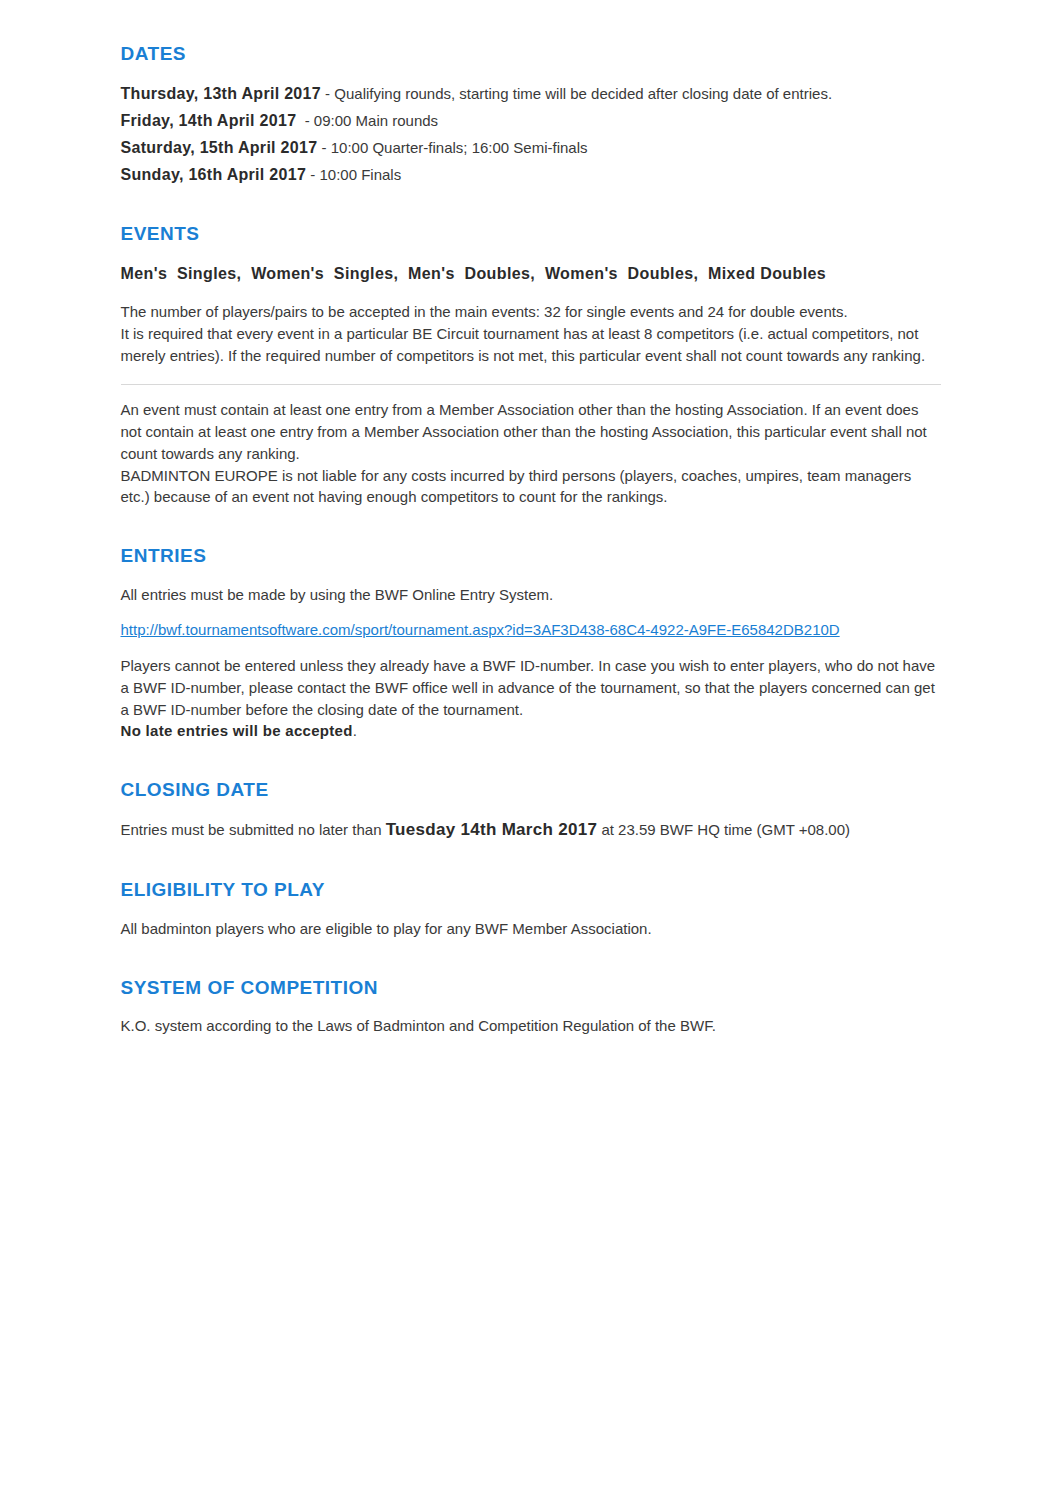DATES
Thursday, 13th April 2017 - Qualifying rounds, starting time will be decided after closing date of entries.
Friday, 14th April 2017 - 09:00 Main rounds
Saturday, 15th April 2017 - 10:00 Quarter-finals; 16:00 Semi-finals
Sunday, 16th April 2017 - 10:00 Finals
EVENTS
Men's Singles, Women's Singles, Men's Doubles, Women's Doubles, Mixed Doubles
The number of players/pairs to be accepted in the main events: 32 for single events and 24 for double events.
It is required that every event in a particular BE Circuit tournament has at least 8 competitors (i.e. actual competitors, not merely entries). If the required number of competitors is not met, this particular event shall not count towards any ranking.
An event must contain at least one entry from a Member Association other than the hosting Association. If an event does not contain at least one entry from a Member Association other than the hosting Association, this particular event shall not count towards any ranking.
BADMINTON EUROPE is not liable for any costs incurred by third persons (players, coaches, umpires, team managers etc.) because of an event not having enough competitors to count for the rankings.
ENTRIES
All entries must be made by using the BWF Online Entry System.
http://bwf.tournamentsoftware.com/sport/tournament.aspx?id=3AF3D438-68C4-4922-A9FE-E65842DB210D
Players cannot be entered unless they already have a BWF ID-number. In case you wish to enter players, who do not have a BWF ID-number, please contact the BWF office well in advance of the tournament, so that the players concerned can get a BWF ID-number before the closing date of the tournament.
No late entries will be accepted.
CLOSING DATE
Entries must be submitted no later than Tuesday 14th March 2017 at 23.59 BWF HQ time (GMT +08.00)
ELIGIBILITY TO PLAY
All badminton players who are eligible to play for any BWF Member Association.
SYSTEM OF COMPETITION
K.O. system according to the Laws of Badminton and Competition Regulation of the BWF.